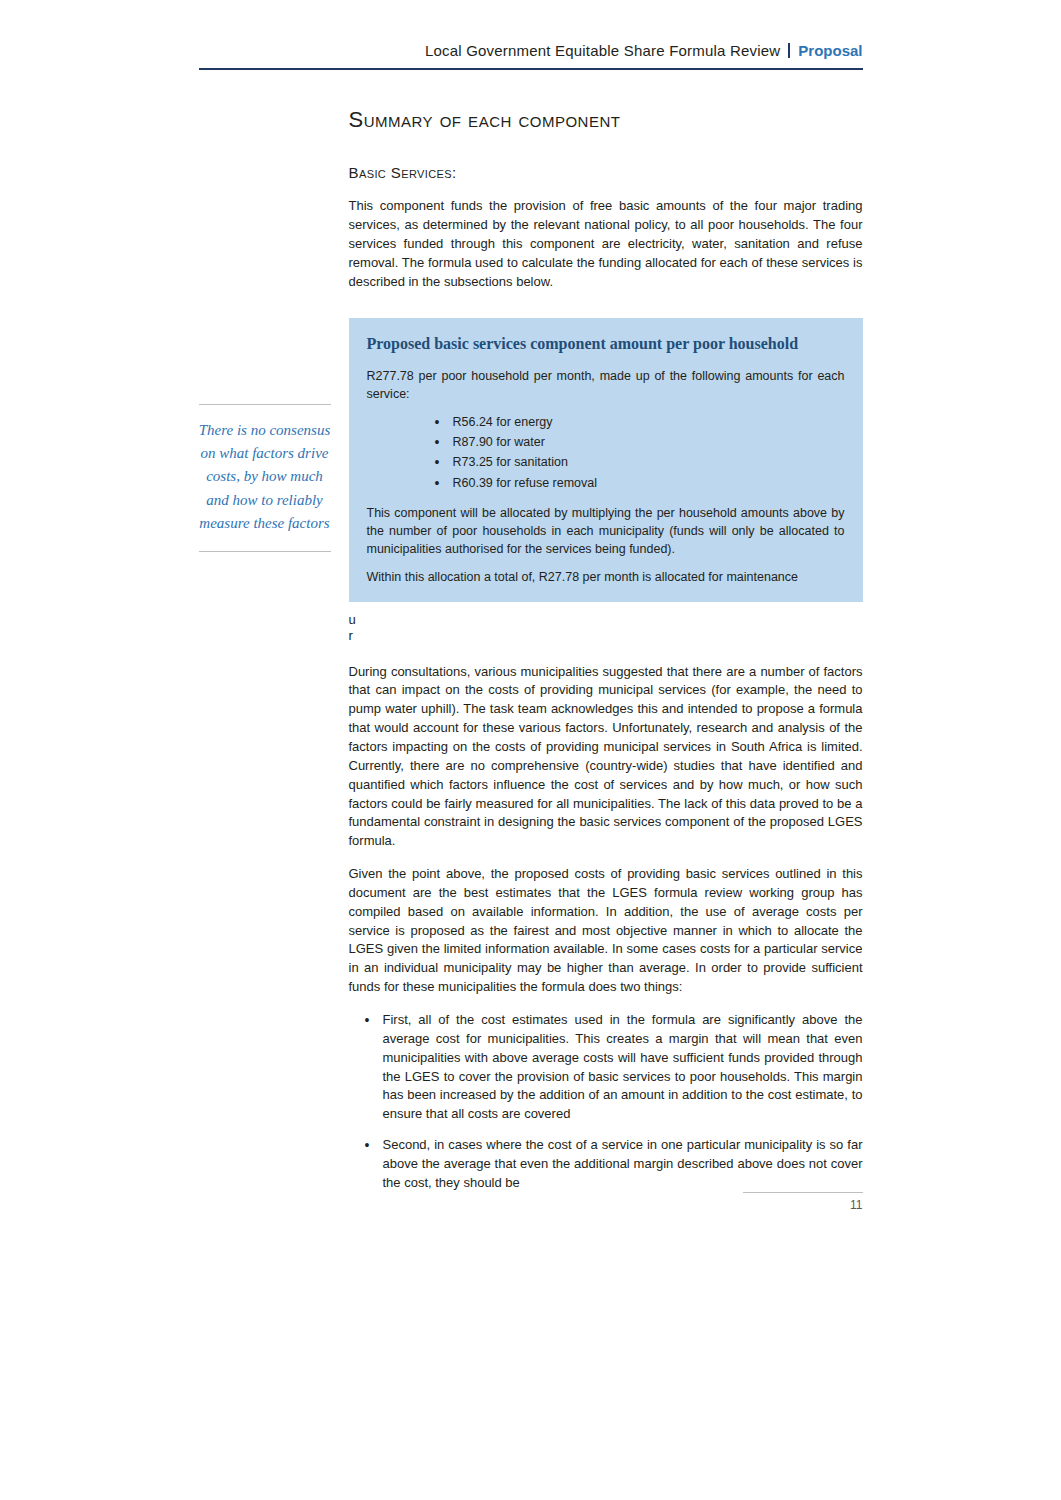Local Government Equitable Share Formula Review Proposal
There is no consensus on what factors drive costs, by how much and how to reliably measure these factors
Summary of each component
Basic Services:
This component funds the provision of free basic amounts of the four major trading services, as determined by the relevant national policy, to all poor households. The four services funded through this component are electricity, water, sanitation and refuse removal. The formula used to calculate the funding allocated for each of these services is described in the subsections below.
Proposed basic services component amount per poor household
R277.78 per poor household per month, made up of the following amounts for each service:
R56.24 for energy
R87.90 for water
R73.25 for sanitation
R60.39 for refuse removal
This component will be allocated by multiplying the per household amounts above by the number of poor households in each municipality (funds will only be allocated to municipalities authorised for the services being funded).
Within this allocation a total of, R27.78 per month is allocated for maintenance
u r
During consultations, various municipalities suggested that there are a number of factors that can impact on the costs of providing municipal services (for example, the need to pump water uphill). The task team acknowledges this and intended to propose a formula that would account for these various factors. Unfortunately, research and analysis of the factors impacting on the costs of providing municipal services in South Africa is limited. Currently, there are no comprehensive (country-wide) studies that have identified and quantified which factors influence the cost of services and by how much, or how such factors could be fairly measured for all municipalities. The lack of this data proved to be a fundamental constraint in designing the basic services component of the proposed LGES formula.
Given the point above, the proposed costs of providing basic services outlined in this document are the best estimates that the LGES formula review working group has compiled based on available information. In addition, the use of average costs per service is proposed as the fairest and most objective manner in which to allocate the LGES given the limited information available. In some cases costs for a particular service in an individual municipality may be higher than average. In order to provide sufficient funds for these municipalities the formula does two things:
First, all of the cost estimates used in the formula are significantly above the average cost for municipalities. This creates a margin that will mean that even municipalities with above average costs will have sufficient funds provided through the LGES to cover the provision of basic services to poor households. This margin has been increased by the addition of an amount in addition to the cost estimate, to ensure that all costs are covered
Second, in cases where the cost of a service in one particular municipality is so far above the average that even the additional margin described above does not cover the cost, they should be
11